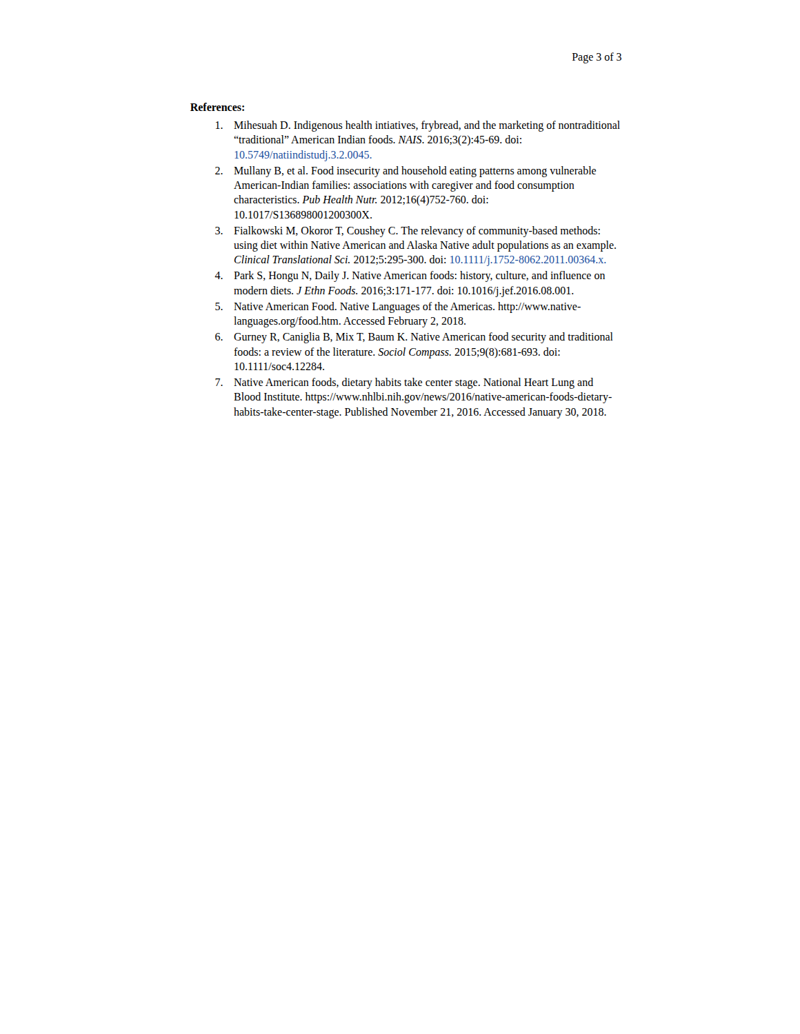Page 3 of 3
References:
Mihesuah D. Indigenous health intiatives, frybread, and the marketing of nontraditional “traditional” American Indian foods. NAIS. 2016;3(2):45-69. doi: 10.5749/natiindistudj.3.2.0045.
Mullany B, et al. Food insecurity and household eating patterns among vulnerable American-Indian families: associations with caregiver and food consumption characteristics. Pub Health Nutr. 2012;16(4)752-760. doi: 10.1017/S136898001200300X.
Fialkowski M, Okoror T, Coushey C. The relevancy of community-based methods: using diet within Native American and Alaska Native adult populations as an example. Clinical Translational Sci. 2012;5:295-300. doi: 10.1111/j.1752-8062.2011.00364.x.
Park S, Hongu N, Daily J. Native American foods: history, culture, and influence on modern diets. J Ethn Foods. 2016;3:171-177. doi: 10.1016/j.jef.2016.08.001.
Native American Food. Native Languages of the Americas. http://www.native-languages.org/food.htm. Accessed February 2, 2018.
Gurney R, Caniglia B, Mix T, Baum K. Native American food security and traditional foods: a review of the literature. Sociol Compass. 2015;9(8):681-693. doi: 10.1111/soc4.12284.
Native American foods, dietary habits take center stage. National Heart Lung and Blood Institute. https://www.nhlbi.nih.gov/news/2016/native-american-foods-dietary-habits-take-center-stage. Published November 21, 2016. Accessed January 30, 2018.